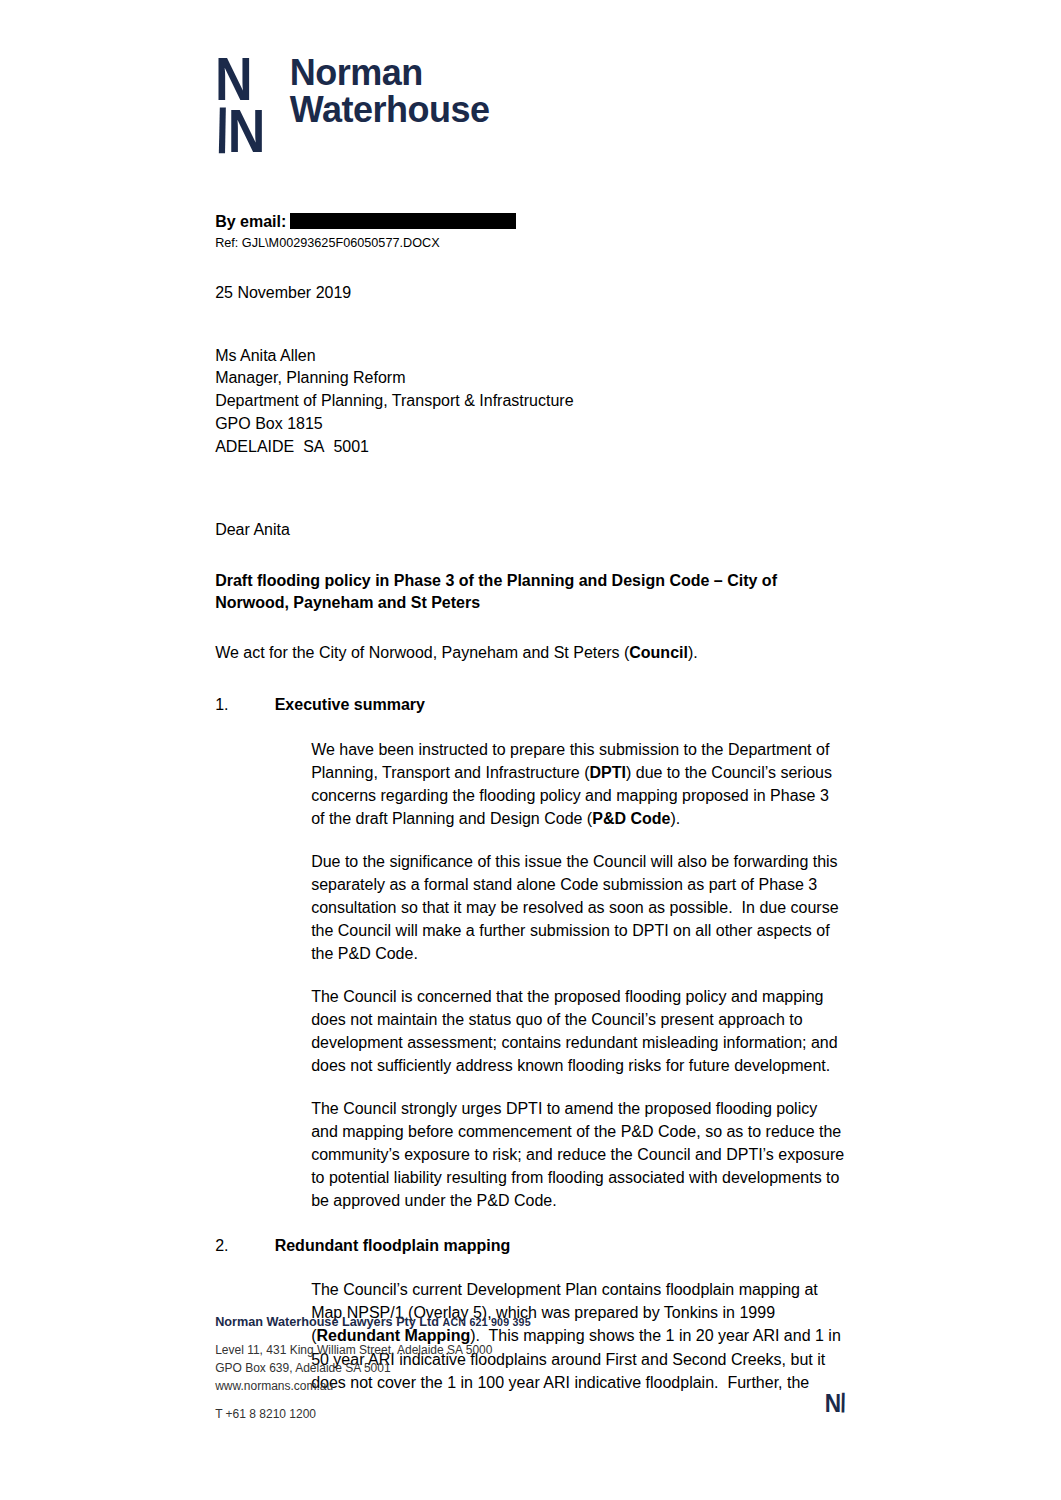N
\N
Norman
Waterhouse
By email:
Ref: GJL\M00293625F06050577.DOCX
25 November 2019
Ms Anita Allen
Manager, Planning Reform
Department of Planning, Transport & Infrastructure
GPO Box 1815
ADELAIDE SA 5001
Dear Anita
Draft flooding policy in Phase 3 of the Planning and Design Code – City of Norwood, Payneham and St Peters
We act for the City of Norwood, Payneham and St Peters (Council).
Executive summary
We have been instructed to prepare this submission to the Department of Planning, Transport and Infrastructure (DPTI) due to the Council’s serious concerns regarding the flooding policy and mapping proposed in Phase 3 of the draft Planning and Design Code (P&D Code).
Due to the significance of this issue the Council will also be forwarding this separately as a formal stand alone Code submission as part of Phase 3 consultation so that it may be resolved as soon as possible. In due course the Council will make a further submission to DPTI on all other aspects of the P&D Code.
The Council is concerned that the proposed flooding policy and mapping does not maintain the status quo of the Council’s present approach to development assessment; contains redundant misleading information; and does not sufficiently address known flooding risks for future development.
The Council strongly urges DPTI to amend the proposed flooding policy and mapping before commencement of the P&D Code, so as to reduce the community’s exposure to risk; and reduce the Council and DPTI’s exposure to potential liability resulting from flooding associated with developments to be approved under the P&D Code.
Redundant floodplain mapping
The Council’s current Development Plan contains floodplain mapping at Map NPSP/1 (Overlay 5), which was prepared by Tonkins in 1999 (Redundant Mapping). This mapping shows the 1 in 20 year ARI and 1 in 50 year ARI indicative floodplains around First and Second Creeks, but it does not cover the 1 in 100 year ARI indicative floodplain. Further, the
Norman Waterhouse Lawyers Pty Ltd ACN 621 909 395
Level 11, 431 King William Street, Adelaide SA 5000
GPO Box 639, Adelaide SA 5001
www.normans.com.au
T +61 8 8210 1200
N\